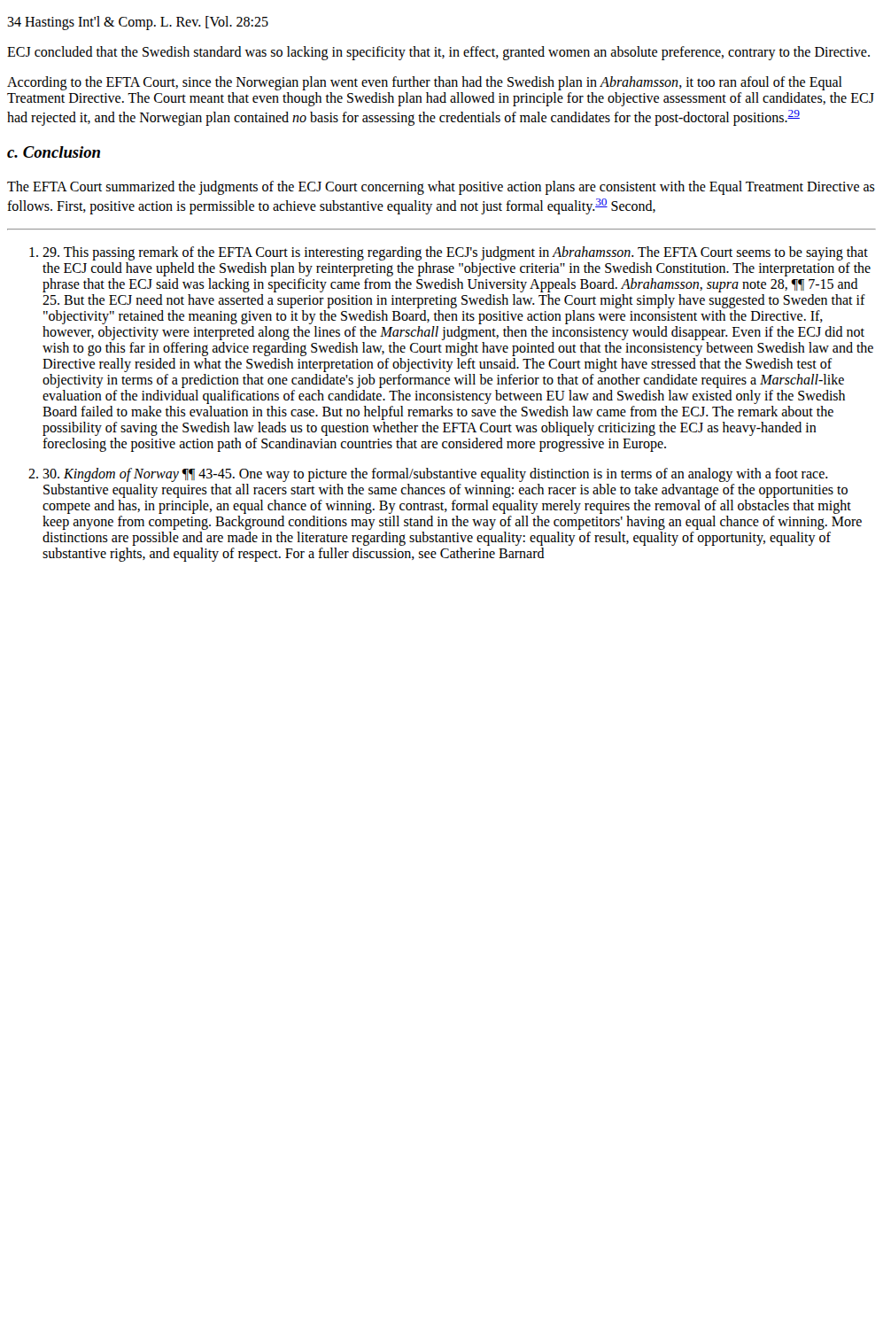34 Hastings Int'l & Comp. L. Rev. [Vol. 28:25
ECJ concluded that the Swedish standard was so lacking in specificity that it, in effect, granted women an absolute preference, contrary to the Directive.
According to the EFTA Court, since the Norwegian plan went even further than had the Swedish plan in Abrahamsson, it too ran afoul of the Equal Treatment Directive. The Court meant that even though the Swedish plan had allowed in principle for the objective assessment of all candidates, the ECJ had rejected it, and the Norwegian plan contained no basis for assessing the credentials of male candidates for the post-doctoral positions.29
c. Conclusion
The EFTA Court summarized the judgments of the ECJ Court concerning what positive action plans are consistent with the Equal Treatment Directive as follows. First, positive action is permissible to achieve substantive equality and not just formal equality.30 Second,
29. This passing remark of the EFTA Court is interesting regarding the ECJ's judgment in Abrahamsson. The EFTA Court seems to be saying that the ECJ could have upheld the Swedish plan by reinterpreting the phrase "objective criteria" in the Swedish Constitution. The interpretation of the phrase that the ECJ said was lacking in specificity came from the Swedish University Appeals Board. Abrahamsson, supra note 28, ¶¶ 7-15 and 25. But the ECJ need not have asserted a superior position in interpreting Swedish law. The Court might simply have suggested to Sweden that if "objectivity" retained the meaning given to it by the Swedish Board, then its positive action plans were inconsistent with the Directive. If, however, objectivity were interpreted along the lines of the Marschall judgment, then the inconsistency would disappear. Even if the ECJ did not wish to go this far in offering advice regarding Swedish law, the Court might have pointed out that the inconsistency between Swedish law and the Directive really resided in what the Swedish interpretation of objectivity left unsaid. The Court might have stressed that the Swedish test of objectivity in terms of a prediction that one candidate's job performance will be inferior to that of another candidate requires a Marschall-like evaluation of the individual qualifications of each candidate. The inconsistency between EU law and Swedish law existed only if the Swedish Board failed to make this evaluation in this case. But no helpful remarks to save the Swedish law came from the ECJ. The remark about the possibility of saving the Swedish law leads us to question whether the EFTA Court was obliquely criticizing the ECJ as heavy-handed in foreclosing the positive action path of Scandinavian countries that are considered more progressive in Europe.
30. Kingdom of Norway ¶¶ 43-45. One way to picture the formal/substantive equality distinction is in terms of an analogy with a foot race. Substantive equality requires that all racers start with the same chances of winning: each racer is able to take advantage of the opportunities to compete and has, in principle, an equal chance of winning. By contrast, formal equality merely requires the removal of all obstacles that might keep anyone from competing. Background conditions may still stand in the way of all the competitors' having an equal chance of winning. More distinctions are possible and are made in the literature regarding substantive equality: equality of result, equality of opportunity, equality of substantive rights, and equality of respect. For a fuller discussion, see Catherine Barnard